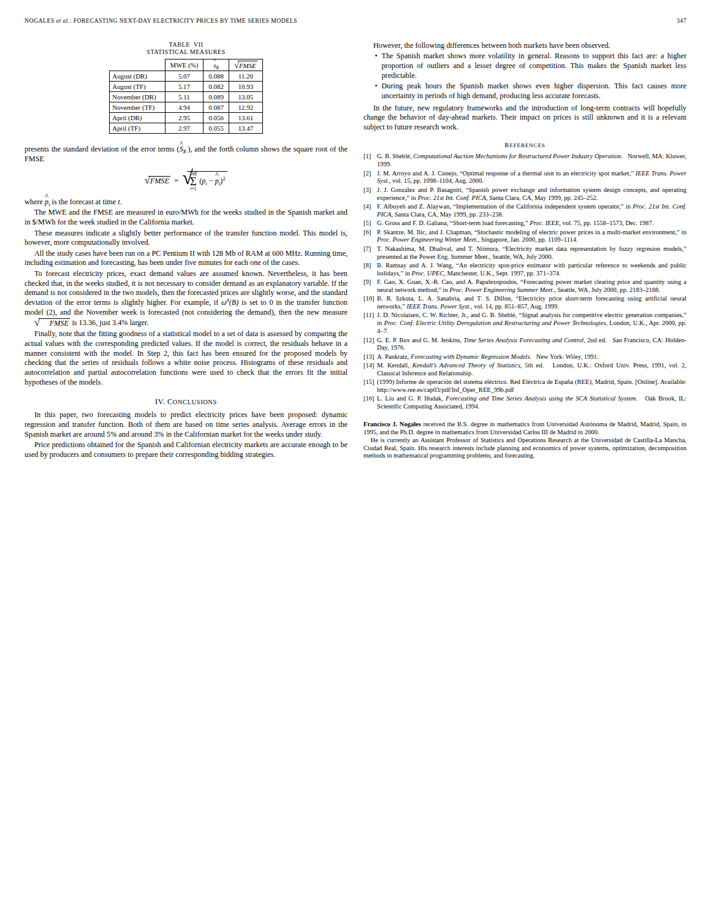NOGALES et al.: FORECASTING NEXT-DAY ELECTRICITY PRICES BY TIME SERIES MODELS
347
TABLE VII STATISTICAL MEASURES
| | MWE (%) | s R | √ FMSE |
| --- | --- | --- | --- |
| August (DR) | 5.07 | 0.088 | 11.20 |
| August (TF) | 5.17 | 0.082 | 10.93 |
| November (DR) | 5.11 | 0.089 | 13.05 |
| November (TF) | 4.94 | 0.087 | 12.92 |
| April (DR) | 2.95 | 0.056 | 13.61 |
| April (TF) | 2.97 | 0.055 | 13.47 |
presents the standard deviation of the error terms (SR ), and the forth column shows the square root of the FMSE
√FMSE = √ 168 Σ i=1 (pt − pt)2
where pt is the forecast at time t.
The MWE and the FMSE are measured in euro/MWh for the weeks studied in the Spanish market and in $/MWh for the week studied in the California market.
These measures indicate a slightly better performance of the transfer function model. This model is, however, more computationally involved.
All the study cases have been run on a PC Pentium II with 128 Mb of RAM at 600 MHz. Running time, including estimation and forecasting, has been under five minutes for each one of the cases.
To forecast electricity prices, exact demand values are assumed known. Nevertheless, it has been checked that, in the weeks studied, it is not necessary to consider demand as an explanatory variable. If the demand is not considered in the two models, then the forecasted prices are slightly worse, and the standard deviation of the error terms is slightly higher. For example, if ωd(B) is set to 0 in the transfer function model (2), and the November week is forecasted (not considering the demand), then the new measure √FMSE is 13.36, just 3.4% larger.
Finally, note that the fitting goodness of a statistical model to a set of data is assessed by comparing the actual values with the corresponding predicted values. If the model is correct, the residuals behave in a manner consistent with the model. In Step 2, this fact has been ensured for the proposed models by checking that the series of residuals follows a white noise process. Histograms of these residuals and autocorrelation and partial autocorrelation functions were used to check that the errors fit the initial hypotheses of the models.
IV. CONCLUSIONS
In this paper, two forecasting models to predict electricity prices have been proposed: dynamic regression and transfer function. Both of them are based on time series analysis. Average errors in the Spanish market are around 5% and around 3% in the Californian market for the weeks under study.
Price predictions obtained for the Spanish and Californian electricity markets are accurate enough to be used by producers and consumers to prepare their corresponding bidding strategies.
However, the following differences between both markets have been observed.
The Spanish market shows more volatility in general. Reasons to support this fact are: a higher proportion of outliers and a lesser degree of competition. This makes the Spanish market less predictable.
During peak hours the Spanish market shows even higher dispersion. This fact causes more uncertainty in periods of high demand, producing less accurate forecasts.
In the future, new regulatory frameworks and the introduction of long-term contracts will hopefully change the behavior of day-ahead markets. Their impact on prices is still unknown and it is a relevant subject to future research work.
REFERENCES
G. B. Sheblé, Computational Auction Mechanisms for Restructured Power Industry Operation. Norwell, MA: Kluwer, 1999.
J. M. Arroyo and A. J. Conejo, “Optimal response of a thermal unit to an electricity spot market,” IEEE Trans. Power Syst., vol. 15, pp. 1098–1104, Aug. 2000.
J. J. González and P. Basagoiti, “Spanish power exchange and information system design concepts, and operating experience,” in Proc. 21st Int. Conf. PICA, Santa Clara, CA, May 1999, pp. 245–252.
F. Albuyeh and Z. Alaywan, “Implementation of the California independent system operator,” in Proc. 21st Int. Conf. PICA, Santa Clara, CA, May 1999, pp. 233–238.
G. Gross and F. D. Galiana, “Short-term load forecasting,” Proc. IEEE, vol. 75, pp. 1558–1573, Dec. 1987.
P. Skantze, M. Ilic, and J. Chapman, “Stochastic modeling of electric power prices in a multi-market environment,” in Proc. Power Engineering Winter Meet., Singapore, Jan. 2000, pp. 1109–1114.
T. Nakashima, M. Dhalival, and T. Niimura, “Electricity market data representation by fuzzy regresion models,” presented at the Power Eng. Summer Meet., Seattle, WA, July 2000.
B. Ramsay and A. J. Wang, “An electricity spot-price estimator with particular reference to weekends and public holidays,” in Proc. UPEC, Manchester, U.K., Sept. 1997, pp. 371–374.
F. Gao, X. Guan, X.-R. Cao, and A. Papalexopoulos, “Forecasting power market clearing price and quantity using a neural network method,” in Proc. Power Engineering Summer Meet., Seattle, WA, July 2000, pp. 2183–2188.
B. R. Szkuta, L. A. Sanabria, and T. S. Dillon, “Electricity price short-term forecasting using artificial neural networks,” IEEE Trans. Power Syst., vol. 14, pp. 851–857, Aug. 1999.
J. D. Nicolaisen, C. W. Richter, Jr., and G. B. Sheblé, “Signal analysis for competitive electric generation companies,” in Proc. Conf. Electric Utility Deregulation and Restructuring and Power Technologies, London, U.K., Apr. 2000, pp. 4–7.
G. E. P. Box and G. M. Jenkins, Time Series Analysis Forecasting and Control, 2nd ed. San Francisco, CA: Holden-Day, 1976.
A. Pankratz, Forecasting with Dynamic Regression Models. New York: Wiley, 1991.
M. Kendall, Kendall’s Advanced Theory of Statistics, 5th ed. London, U.K.: Oxford Univ. Press, 1991, vol. 2, Classical Inference and Relationship.
(1999) Informe de operación del sistema eléctrico. Red Eléctrica de España (REE), Madrid, Spain. [Online]. Available: http://www.ree.es/cap03/pdf/Inf_Oper_REE_99b.pdf
L. Liu and G. P. Hudak, Forecasting and Time Series Analysis using the SCA Statistical System. Oak Brook, IL: Scientific Computing Associated, 1994.
Francisco J. Nogales received the B.S. degree in mathematics from Universidad Autónoma de Madrid, Madrid, Spain, in 1995, and the Ph.D. degree in mathematics from Universidad Carlos III de Madrid in 2000.
He is currently an Assistant Professor of Statistics and Operations Research at the Universidad de Castilla-La Mancha, Ciudad Real, Spain. His research interests include planning and economics of power systems, optimization, decomposition methods in mathematical programming problems, and forecasting.